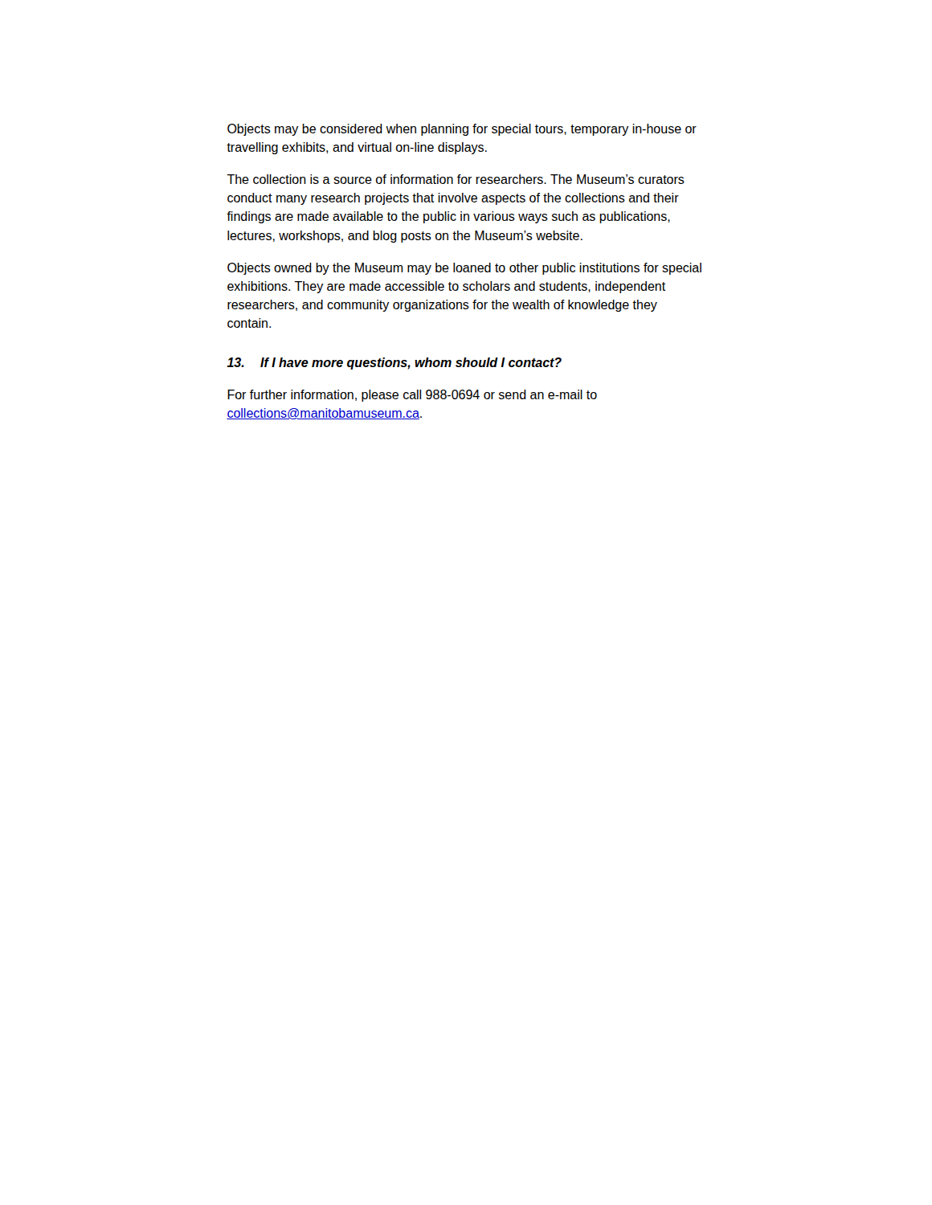Objects may be considered when planning for special tours, temporary in-house or travelling exhibits, and virtual on-line displays.
The collection is a source of information for researchers. The Museum’s curators conduct many research projects that involve aspects of the collections and their findings are made available to the public in various ways such as publications, lectures, workshops, and blog posts on the Museum’s website.
Objects owned by the Museum may be loaned to other public institutions for special exhibitions. They are made accessible to scholars and students, independent researchers, and community organizations for the wealth of knowledge they contain.
13. If I have more questions, whom should I contact?
For further information, please call 988-0694 or send an e-mail to collections@manitobamuseum.ca.